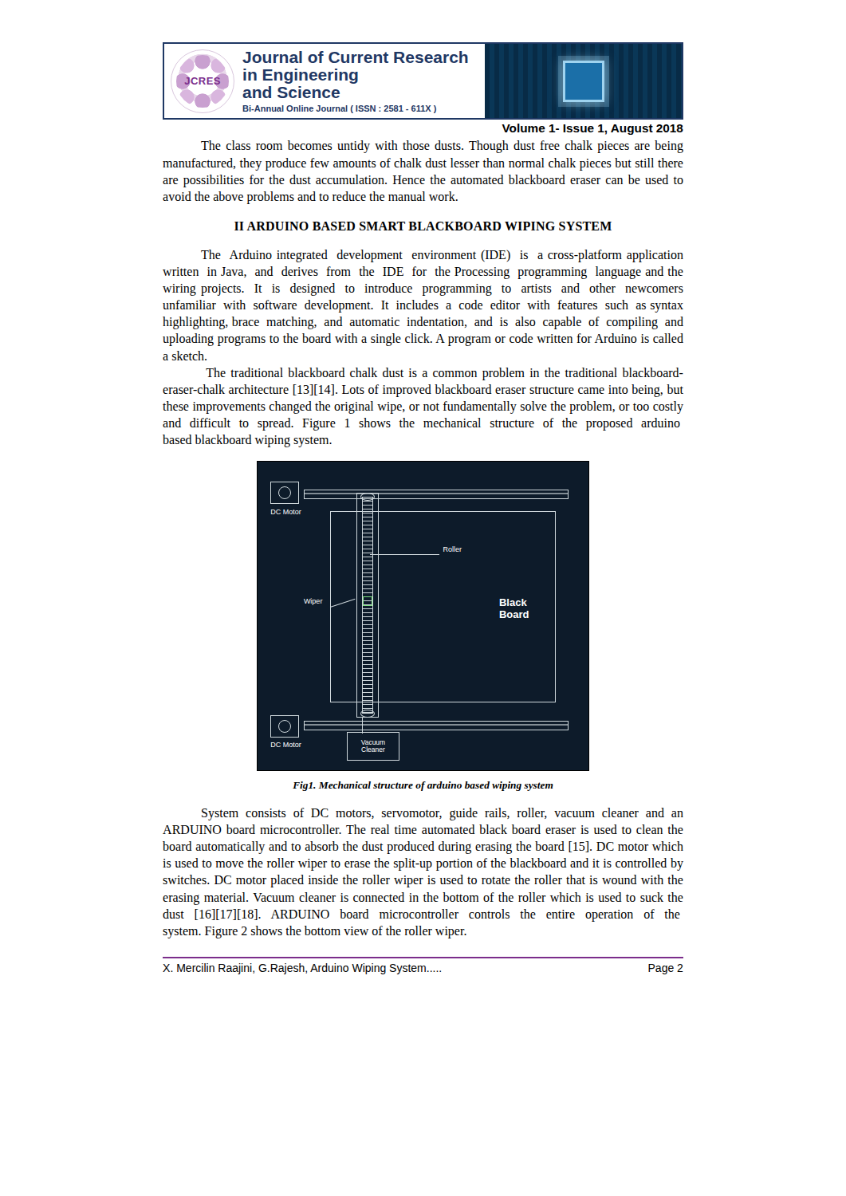JCRES
Journal of Current Research in Engineering and Science Bi-Annual Online Journal ( ISSN : 2581 - 611X )
Volume 1- Issue 1, August 2018
The class room becomes untidy with those dusts. Though dust free chalk pieces are being manufactured, they produce few amounts of chalk dust lesser than normal chalk pieces but still there are possibilities for the dust accumulation. Hence the automated blackboard eraser can be used to avoid the above problems and to reduce the manual work.
II ARDUINO BASED SMART BLACKBOARD WIPING SYSTEM
The Arduino integrated development environment (IDE) is a cross-platform application written in Java, and derives from the IDE for the Processing programming language and the wiring projects. It is designed to introduce programming to artists and other newcomers unfamiliar with software development. It includes a code editor with features such as syntax highlighting, brace matching, and automatic indentation, and is also capable of compiling and uploading programs to the board with a single click. A program or code written for Arduino is called a sketch.
The traditional blackboard chalk dust is a common problem in the traditional blackboard-eraser-chalk architecture [13][14]. Lots of improved blackboard eraser structure came into being, but these improvements changed the original wipe, or not fundamentally solve the problem, or too costly and difficult to spread. Figure 1 shows the mechanical structure of the proposed arduino based blackboard wiping system.
DC Motor
DC Motor
Black
Board
Roller
Wiper
Vacuum
Cleaner
Fig1. Mechanical structure of arduino based wiping system
System consists of DC motors, servomotor, guide rails, roller, vacuum cleaner and an ARDUINO board microcontroller. The real time automated black board eraser is used to clean the board automatically and to absorb the dust produced during erasing the board [15]. DC motor which is used to move the roller wiper to erase the split-up portion of the blackboard and it is controlled by switches. DC motor placed inside the roller wiper is used to rotate the roller that is wound with the erasing material. Vacuum cleaner is connected in the bottom of the roller which is used to suck the dust [16][17][18]. ARDUINO board microcontroller controls the entire operation of the system. Figure 2 shows the bottom view of the roller wiper.
X. Mercilin Raajini, G.Rajesh, Arduino Wiping System.....
Page 2